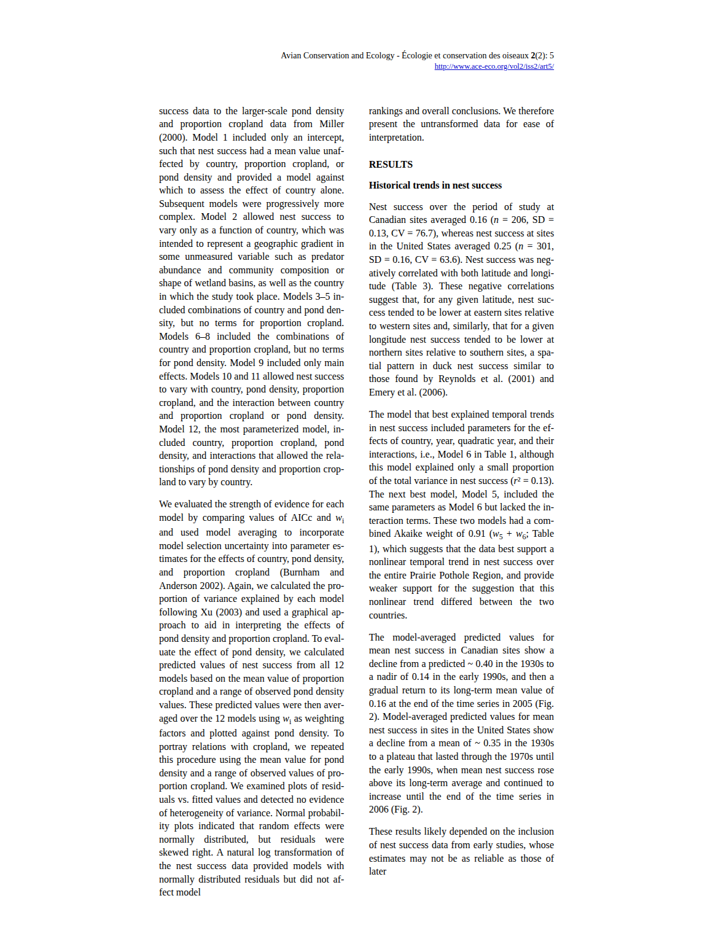Avian Conservation and Ecology - Écologie et conservation des oiseaux 2(2): 5
http://www.ace-eco.org/vol2/iss2/art5/
success data to the larger-scale pond density and proportion cropland data from Miller (2000). Model 1 included only an intercept, such that nest success had a mean value unaffected by country, proportion cropland, or pond density and provided a model against which to assess the effect of country alone. Subsequent models were progressively more complex. Model 2 allowed nest success to vary only as a function of country, which was intended to represent a geographic gradient in some unmeasured variable such as predator abundance and community composition or shape of wetland basins, as well as the country in which the study took place. Models 3–5 included combinations of country and pond density, but no terms for proportion cropland. Models 6–8 included the combinations of country and proportion cropland, but no terms for pond density. Model 9 included only main effects. Models 10 and 11 allowed nest success to vary with country, pond density, proportion cropland, and the interaction between country and proportion cropland or pond density. Model 12, the most parameterized model, included country, proportion cropland, pond density, and interactions that allowed the relationships of pond density and proportion cropland to vary by country.
We evaluated the strength of evidence for each model by comparing values of AICc and wi and used model averaging to incorporate model selection uncertainty into parameter estimates for the effects of country, pond density, and proportion cropland (Burnham and Anderson 2002). Again, we calculated the proportion of variance explained by each model following Xu (2003) and used a graphical approach to aid in interpreting the effects of pond density and proportion cropland. To evaluate the effect of pond density, we calculated predicted values of nest success from all 12 models based on the mean value of proportion cropland and a range of observed pond density values. These predicted values were then averaged over the 12 models using wi as weighting factors and plotted against pond density. To portray relations with cropland, we repeated this procedure using the mean value for pond density and a range of observed values of proportion cropland. We examined plots of residuals vs. fitted values and detected no evidence of heterogeneity of variance. Normal probability plots indicated that random effects were normally distributed, but residuals were skewed right. A natural log transformation of the nest success data provided models with normally distributed residuals but did not affect model
rankings and overall conclusions. We therefore present the untransformed data for ease of interpretation.
Results
Historical trends in nest success
Nest success over the period of study at Canadian sites averaged 0.16 (n = 206, SD = 0.13, CV = 76.7), whereas nest success at sites in the United States averaged 0.25 (n = 301, SD = 0.16, CV = 63.6). Nest success was negatively correlated with both latitude and longitude (Table 3). These negative correlations suggest that, for any given latitude, nest success tended to be lower at eastern sites relative to western sites and, similarly, that for a given longitude nest success tended to be lower at northern sites relative to southern sites, a spatial pattern in duck nest success similar to those found by Reynolds et al. (2001) and Emery et al. (2006).
The model that best explained temporal trends in nest success included parameters for the effects of country, year, quadratic year, and their interactions, i.e., Model 6 in Table 1, although this model explained only a small proportion of the total variance in nest success (r² = 0.13). The next best model, Model 5, included the same parameters as Model 6 but lacked the interaction terms. These two models had a combined Akaike weight of 0.91 (w 5 + w 6; Table 1), which suggests that the data best support a nonlinear temporal trend in nest success over the entire Prairie Pothole Region, and provide weaker support for the suggestion that this nonlinear trend differed between the two countries.
The model-averaged predicted values for mean nest success in Canadian sites show a decline from a predicted ~ 0.40 in the 1930s to a nadir of 0.14 in the early 1990s, and then a gradual return to its long-term mean value of 0.16 at the end of the time series in 2005 (Fig. 2). Model-averaged predicted values for mean nest success in sites in the United States show a decline from a mean of ~ 0.35 in the 1930s to a plateau that lasted through the 1970s until the early 1990s, when mean nest success rose above its long-term average and continued to increase until the end of the time series in 2006 (Fig. 2).
These results likely depended on the inclusion of nest success data from early studies, whose estimates may not be as reliable as those of later